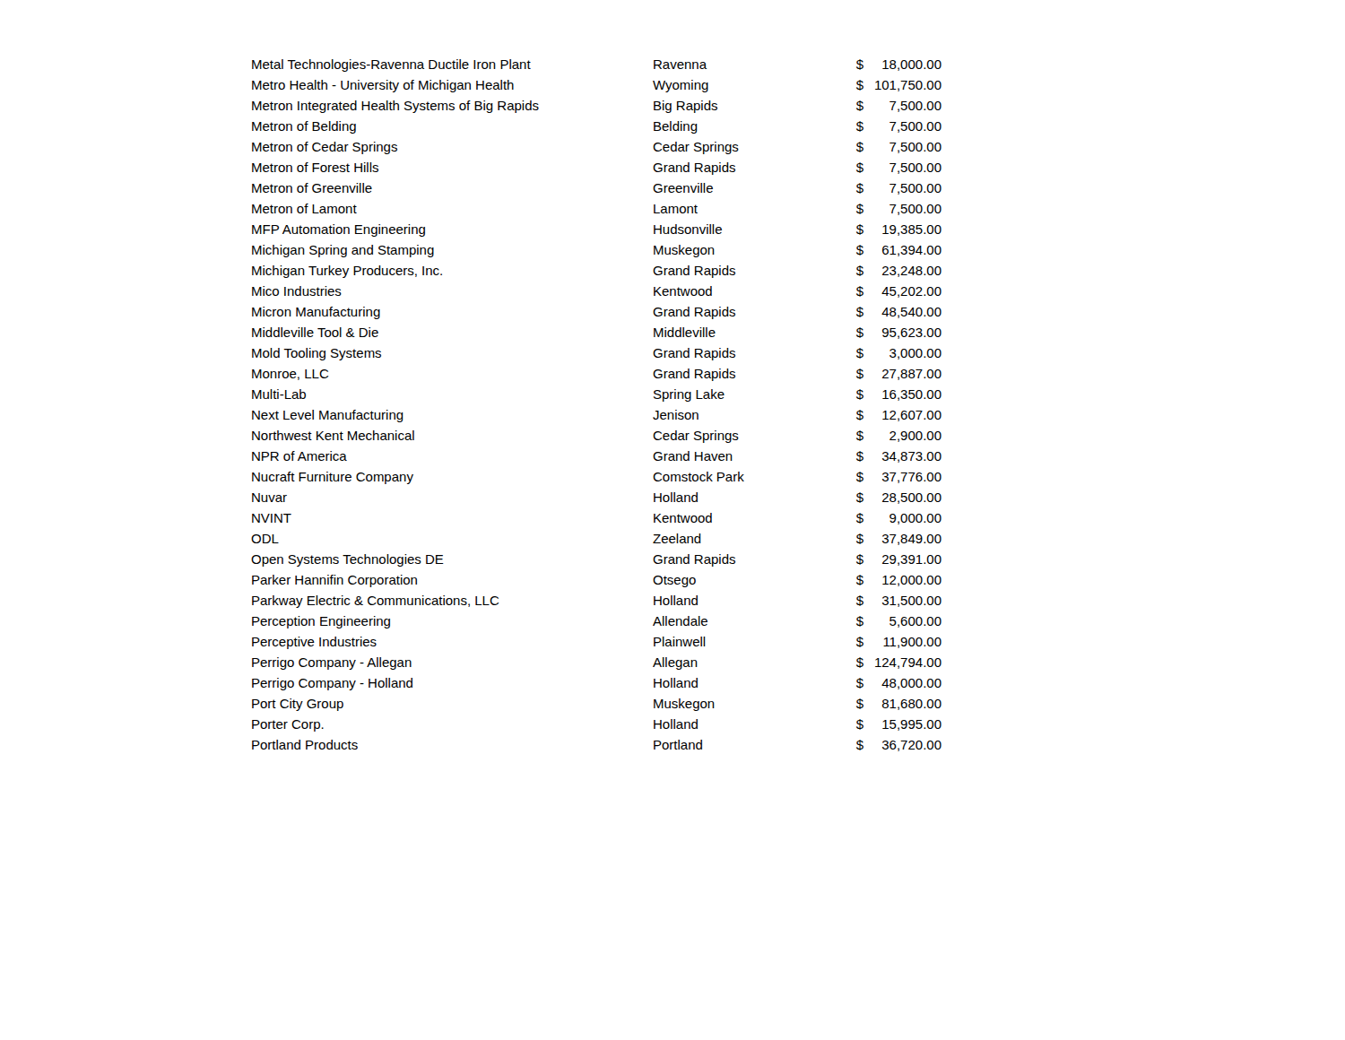| Metal Technologies-Ravenna Ductile Iron Plant | Ravenna | $ | 18,000.00 |
| Metro Health - University of Michigan Health | Wyoming | $ | 101,750.00 |
| Metron Integrated Health Systems of Big Rapids | Big Rapids | $ | 7,500.00 |
| Metron of Belding | Belding | $ | 7,500.00 |
| Metron of Cedar Springs | Cedar Springs | $ | 7,500.00 |
| Metron of Forest Hills | Grand Rapids | $ | 7,500.00 |
| Metron of Greenville | Greenville | $ | 7,500.00 |
| Metron of Lamont | Lamont | $ | 7,500.00 |
| MFP Automation Engineering | Hudsonville | $ | 19,385.00 |
| Michigan Spring and Stamping | Muskegon | $ | 61,394.00 |
| Michigan Turkey Producers, Inc. | Grand Rapids | $ | 23,248.00 |
| Mico Industries | Kentwood | $ | 45,202.00 |
| Micron Manufacturing | Grand Rapids | $ | 48,540.00 |
| Middleville Tool & Die | Middleville | $ | 95,623.00 |
| Mold Tooling Systems | Grand Rapids | $ | 3,000.00 |
| Monroe, LLC | Grand Rapids | $ | 27,887.00 |
| Multi-Lab | Spring Lake | $ | 16,350.00 |
| Next Level Manufacturing | Jenison | $ | 12,607.00 |
| Northwest Kent Mechanical | Cedar Springs | $ | 2,900.00 |
| NPR of America | Grand Haven | $ | 34,873.00 |
| Nucraft Furniture Company | Comstock Park | $ | 37,776.00 |
| Nuvar | Holland | $ | 28,500.00 |
| NVINT | Kentwood | $ | 9,000.00 |
| ODL | Zeeland | $ | 37,849.00 |
| Open Systems Technologies DE | Grand Rapids | $ | 29,391.00 |
| Parker Hannifin Corporation | Otsego | $ | 12,000.00 |
| Parkway Electric & Communications, LLC | Holland | $ | 31,500.00 |
| Perception Engineering | Allendale | $ | 5,600.00 |
| Perceptive Industries | Plainwell | $ | 11,900.00 |
| Perrigo Company - Allegan | Allegan | $ | 124,794.00 |
| Perrigo Company - Holland | Holland | $ | 48,000.00 |
| Port City Group | Muskegon | $ | 81,680.00 |
| Porter Corp. | Holland | $ | 15,995.00 |
| Portland Products | Portland | $ | 36,720.00 |